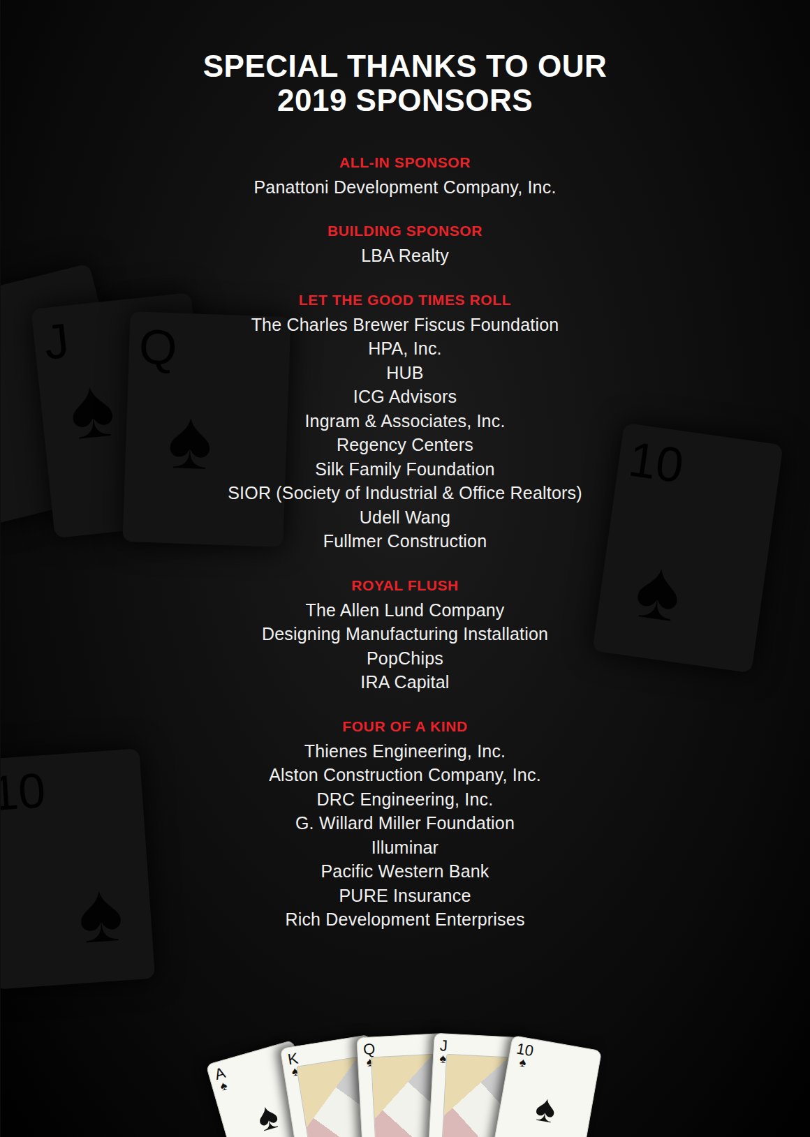A ♠
J ♠ ♠
Q ♠
10 ♠
10 ♠
Special Thanks to Our
2019 Sponsors
All-In Sponsor
Panattoni Development Company, Inc.
Building Sponsor
LBA Realty
Let the Good Times Roll
The Charles Brewer Fiscus Foundation
HPA, Inc.
HUB
ICG Advisors
Ingram & Associates, Inc.
Regency Centers
Silk Family Foundation
SIOR (Society of Industrial & Office Realtors)
Udell Wang
Fullmer Construction
Royal Flush
The Allen Lund Company
Designing Manufacturing Installation
PopChips
IRA Capital
Four of a Kind
Thienes Engineering, Inc.
Alston Construction Company, Inc.
DRC Engineering, Inc.
G. Willard Miller Foundation
Illuminar
Pacific Western Bank
PURE Insurance
Rich Development Enterprises
A♠
♠
A♠
K♠
K♠
Q♠
Q♠
J♠
J♠
10♠
♠
10♠